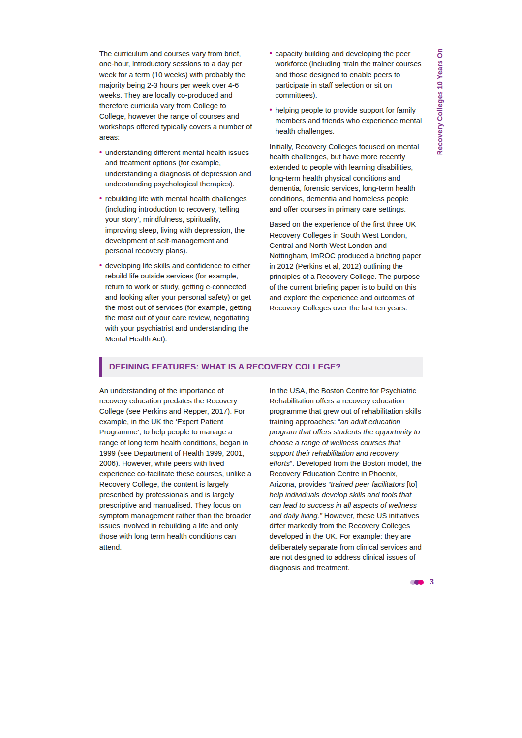Recovery Colleges 10 Years On
The curriculum and courses vary from brief, one-hour, introductory sessions to a day per week for a term (10 weeks) with probably the majority being 2-3 hours per week over 4-6 weeks. They are locally co-produced and therefore curricula vary from College to College, however the range of courses and workshops offered typically covers a number of areas:
understanding different mental health issues and treatment options (for example, understanding a diagnosis of depression and understanding psychological therapies).
rebuilding life with mental health challenges (including introduction to recovery, ‘telling your story’, mindfulness, spirituality, improving sleep, living with depression, the development of self-management and personal recovery plans).
developing life skills and confidence to either rebuild life outside services (for example, return to work or study, getting e-connected and looking after your personal safety) or get the most out of services (for example, getting the most out of your care review, negotiating with your psychiatrist and understanding the Mental Health Act).
capacity building and developing the peer workforce (including ‘train the trainer courses and those designed to enable peers to participate in staff selection or sit on committees).
helping people to provide support for family members and friends who experience mental health challenges.
Initially, Recovery Colleges focused on mental health challenges, but have more recently extended to people with learning disabilities, long-term health physical conditions and dementia, forensic services, long-term health conditions, dementia and homeless people and offer courses in primary care settings.
Based on the experience of the first three UK Recovery Colleges in South West London, Central and North West London and Nottingham, ImROC produced a briefing paper in 2012 (Perkins et al, 2012) outlining the principles of a Recovery College. The purpose of the current briefing paper is to build on this and explore the experience and outcomes of Recovery Colleges over the last ten years.
Defining features: what is a Recovery College?
An understanding of the importance of recovery education predates the Recovery College (see Perkins and Repper, 2017). For example, in the UK the ‘Expert Patient Programme’, to help people to manage a range of long term health conditions, began in 1999 (see Department of Health 1999, 2001, 2006). However, while peers with lived experience co-facilitate these courses, unlike a Recovery College, the content is largely prescribed by professionals and is largely prescriptive and manualised. They focus on symptom management rather than the broader issues involved in rebuilding a life and only those with long term health conditions can attend.
In the USA, the Boston Centre for Psychiatric Rehabilitation offers a recovery education programme that grew out of rehabilitation skills training approaches: “an adult education program that offers students the opportunity to choose a range of wellness courses that support their rehabilitation and recovery efforts”. Developed from the Boston model, the Recovery Education Centre in Phoenix, Arizona, provides “trained peer facilitators [to] help individuals develop skills and tools that can lead to success in all aspects of wellness and daily living.” However, these US initiatives differ markedly from the Recovery Colleges developed in the UK. For example: they are deliberately separate from clinical services and are not designed to address clinical issues of diagnosis and treatment.
3